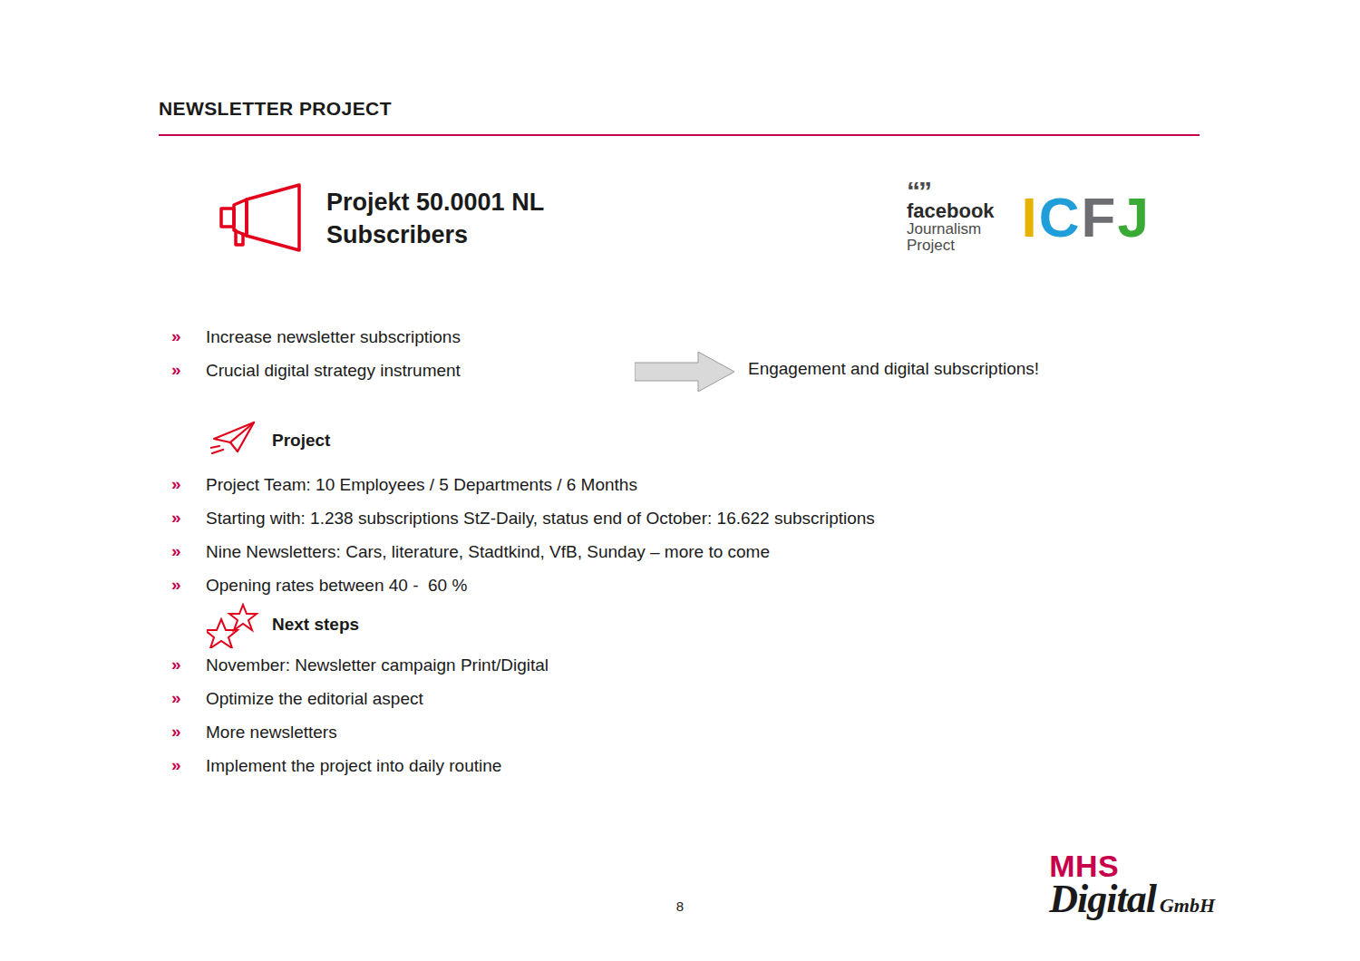NEWSLETTER PROJECT
Projekt 50.0001 NL
Subscribers
“”
facebook
Journalism
Project
ICFJ
Increase newsletter subscriptions
Crucial digital strategy instrument
Engagement and digital subscriptions!
Project
Project Team: 10 Employees / 5 Departments / 6 Months
Starting with: 1.238 subscriptions StZ-Daily, status end of October: 16.622 subscriptions
Nine Newsletters: Cars, literature, Stadtkind, VfB, Sunday – more to come
Opening rates between 40 - 60 %
Next steps
November: Newsletter campaign Print/Digital
Optimize the editorial aspect
More newsletters
Implement the project into daily routine
8
MHS
Digital GmbH